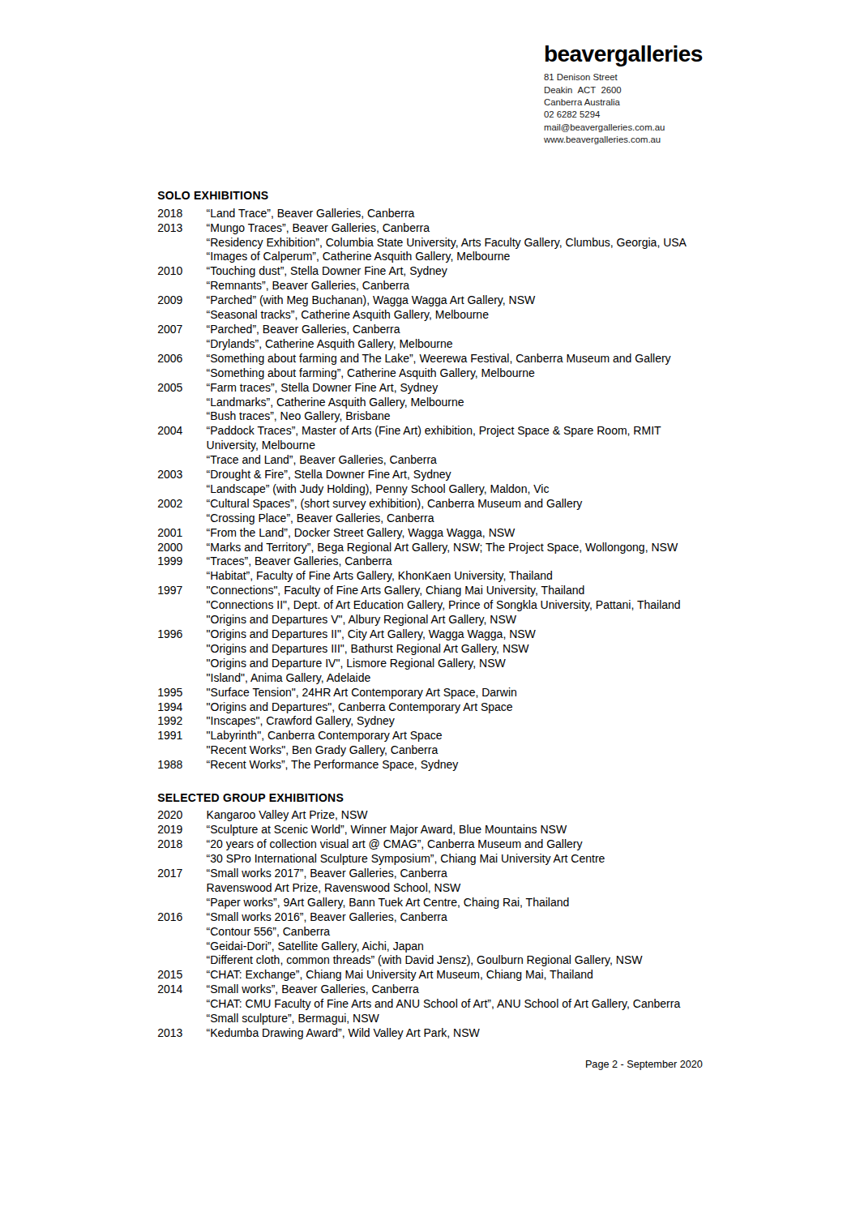beaver galleries
81 Denison Street
Deakin ACT 2600
Canberra Australia
02 6282 5294
mail@beavergalleries.com.au
www.beavergalleries.com.au
SOLO EXHIBITIONS
2018
“Land Trace”, Beaver Galleries, Canberra
2013
“Mungo Traces”, Beaver Galleries, Canberra
“Residency Exhibition”, Columbia State University, Arts Faculty Gallery, Clumbus, Georgia, USA
“Images of Calperum”, Catherine Asquith Gallery, Melbourne
2010
“Touching dust”, Stella Downer Fine Art, Sydney
“Remnants”, Beaver Galleries, Canberra
2009
“Parched” (with Meg Buchanan), Wagga Wagga Art Gallery, NSW
“Seasonal tracks”, Catherine Asquith Gallery, Melbourne
2007
“Parched”, Beaver Galleries, Canberra
“Drylands”, Catherine Asquith Gallery, Melbourne
2006
“Something about farming and The Lake”, Weerewa Festival, Canberra Museum and Gallery
“Something about farming”, Catherine Asquith Gallery, Melbourne
2005
“Farm traces”, Stella Downer Fine Art, Sydney
“Landmarks”, Catherine Asquith Gallery, Melbourne
“Bush traces”, Neo Gallery, Brisbane
2004
“Paddock Traces”, Master of Arts (Fine Art) exhibition, Project Space & Spare Room, RMIT University, Melbourne
“Trace and Land”, Beaver Galleries, Canberra
2003
“Drought & Fire”, Stella Downer Fine Art, Sydney
“Landscape” (with Judy Holding), Penny School Gallery, Maldon, Vic
2002
“Cultural Spaces”, (short survey exhibition), Canberra Museum and Gallery
“Crossing Place”, Beaver Galleries, Canberra
2001
“From the Land”, Docker Street Gallery, Wagga Wagga, NSW
2000
“Marks and Territory”, Bega Regional Art Gallery, NSW; The Project Space, Wollongong, NSW
1999
“Traces”, Beaver Galleries, Canberra
“Habitat”, Faculty of Fine Arts Gallery, KhonKaen University, Thailand
1997
"Connections", Faculty of Fine Arts Gallery, Chiang Mai University, Thailand
"Connections II", Dept. of Art Education Gallery, Prince of Songkla University, Pattani, Thailand
"Origins and Departures V", Albury Regional Art Gallery, NSW
1996
"Origins and Departures II", City Art Gallery, Wagga Wagga, NSW
"Origins and Departures III", Bathurst Regional Art Gallery, NSW
"Origins and Departure IV", Lismore Regional Gallery, NSW
"Island", Anima Gallery, Adelaide
1995
"Surface Tension", 24HR Art Contemporary Art Space, Darwin
1994
"Origins and Departures", Canberra Contemporary Art Space
1992
"Inscapes", Crawford Gallery, Sydney
1991
"Labyrinth", Canberra Contemporary Art Space
"Recent Works", Ben Grady Gallery, Canberra
1988
“Recent Works”, The Performance Space, Sydney
SELECTED GROUP EXHIBITIONS
2020
Kangaroo Valley Art Prize, NSW
2019
“Sculpture at Scenic World”, Winner Major Award, Blue Mountains NSW
2018
“20 years of collection visual art @ CMAG”, Canberra Museum and Gallery
“30 SPro International Sculpture Symposium”, Chiang Mai University Art Centre
2017
“Small works 2017”, Beaver Galleries, Canberra
Ravenswood Art Prize, Ravenswood School, NSW
“Paper works”, 9Art Gallery, Bann Tuek Art Centre, Chaing Rai, Thailand
2016
“Small works 2016”, Beaver Galleries, Canberra
“Contour 556”, Canberra
“Geidai-Dori”, Satellite Gallery, Aichi, Japan
“Different cloth, common threads” (with David Jensz), Goulburn Regional Gallery, NSW
2015
“CHAT: Exchange”, Chiang Mai University Art Museum, Chiang Mai, Thailand
2014
“Small works”, Beaver Galleries, Canberra
“CHAT: CMU Faculty of Fine Arts and ANU School of Art”, ANU School of Art Gallery, Canberra
“Small sculpture”, Bermagui, NSW
2013
“Kedumba Drawing Award”, Wild Valley Art Park, NSW
Page 2 - September 2020